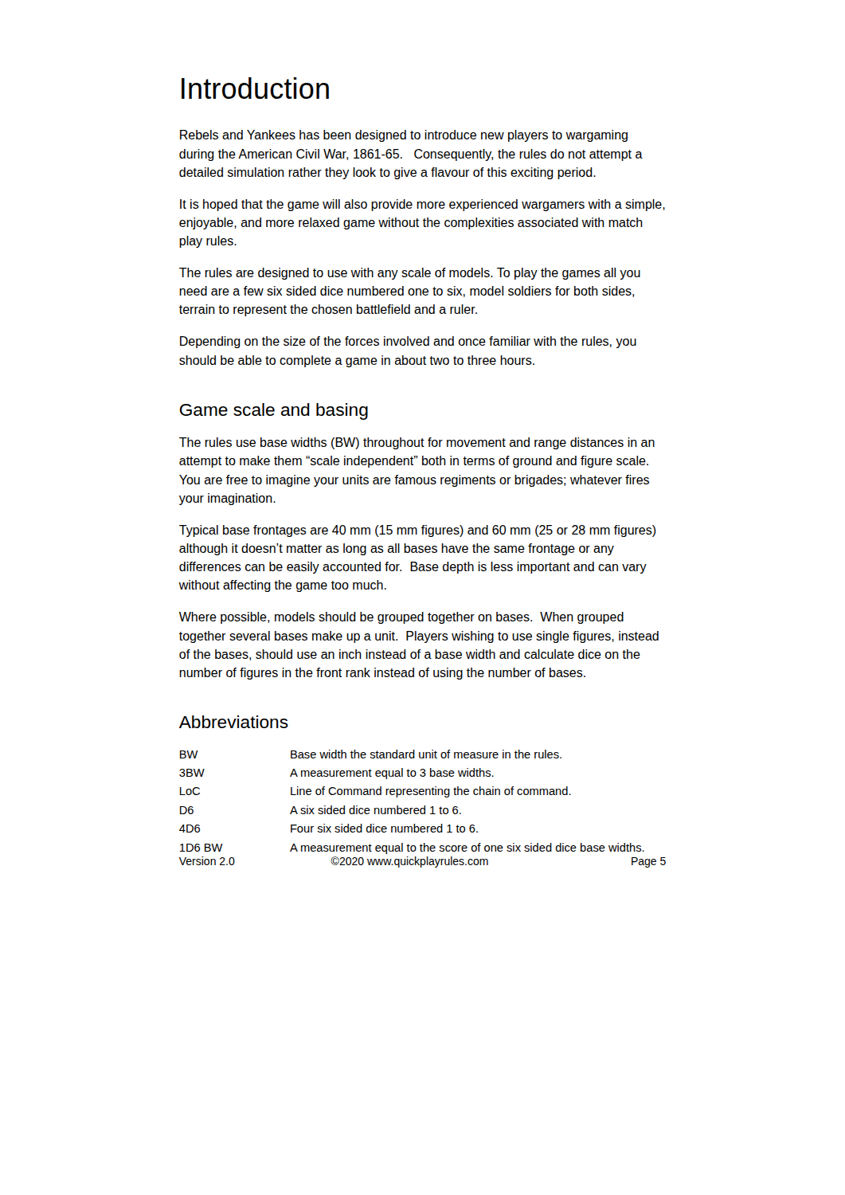Introduction
Rebels and Yankees has been designed to introduce new players to wargaming during the American Civil War, 1861-65. Consequently, the rules do not attempt a detailed simulation rather they look to give a flavour of this exciting period.
It is hoped that the game will also provide more experienced wargamers with a simple, enjoyable, and more relaxed game without the complexities associated with match play rules.
The rules are designed to use with any scale of models. To play the games all you need are a few six sided dice numbered one to six, model soldiers for both sides, terrain to represent the chosen battlefield and a ruler.
Depending on the size of the forces involved and once familiar with the rules, you should be able to complete a game in about two to three hours.
Game scale and basing
The rules use base widths (BW) throughout for movement and range distances in an attempt to make them “scale independent” both in terms of ground and figure scale. You are free to imagine your units are famous regiments or brigades; whatever fires your imagination.
Typical base frontages are 40 mm (15 mm figures) and 60 mm (25 or 28 mm figures) although it doesn’t matter as long as all bases have the same frontage or any differences can be easily accounted for. Base depth is less important and can vary without affecting the game too much.
Where possible, models should be grouped together on bases. When grouped together several bases make up a unit. Players wishing to use single figures, instead of the bases, should use an inch instead of a base width and calculate dice on the number of figures in the front rank instead of using the number of bases.
Abbreviations
BW
Base width the standard unit of measure in the rules.
3BW
A measurement equal to 3 base widths.
LoC
Line of Command representing the chain of command.
D6
A six sided dice numbered 1 to 6.
4D6
Four six sided dice numbered 1 to 6.
1D6 BW
A measurement equal to the score of one six sided dice base widths.
Version 2.0 ©2020 www.quickplayrules.com Page 5